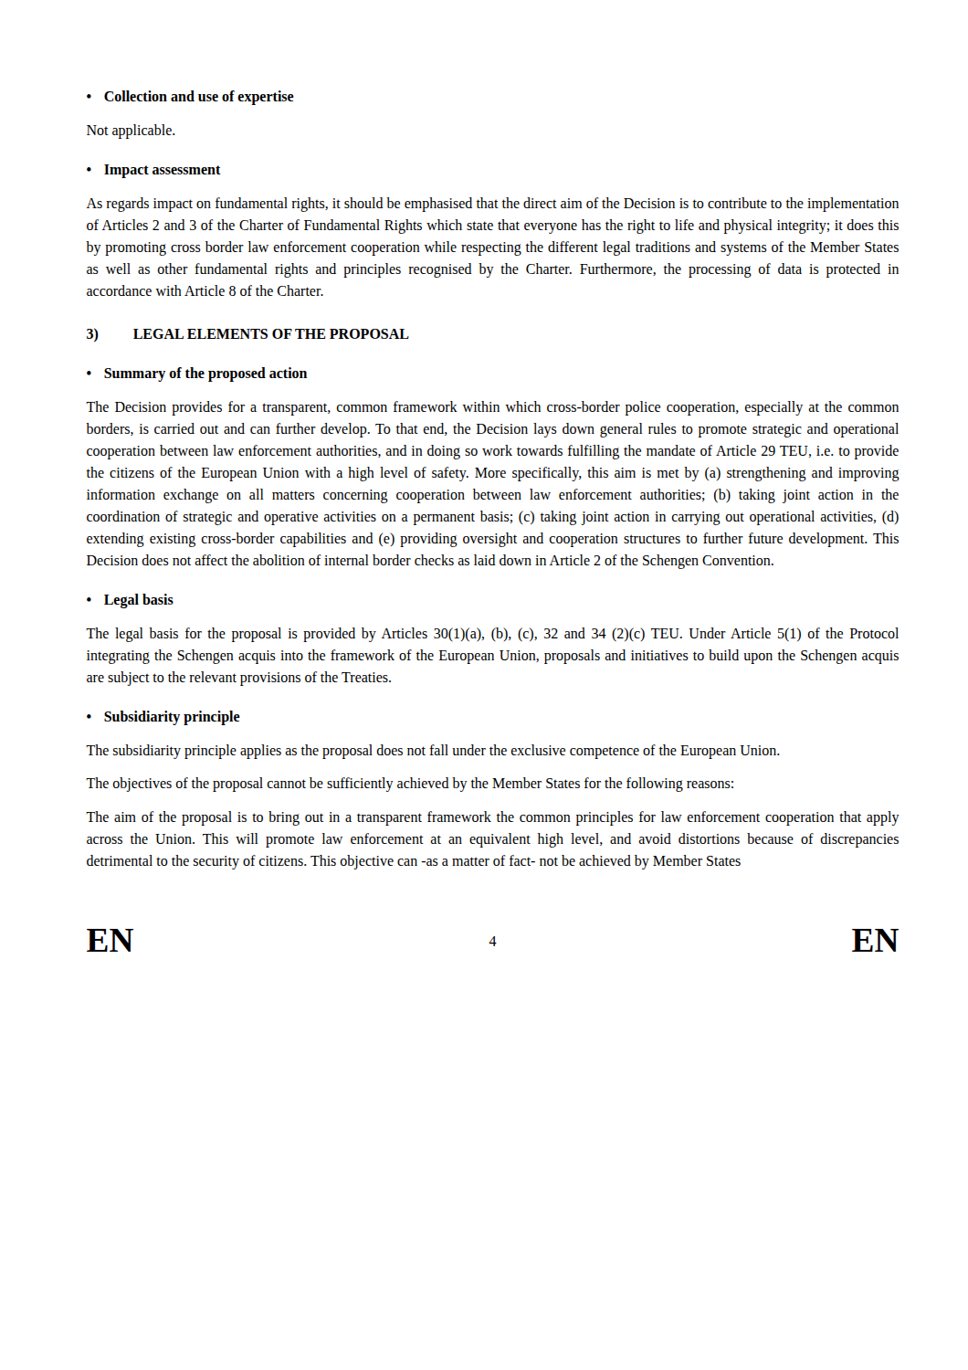Collection and use of expertise
Not applicable.
Impact assessment
As regards impact on fundamental rights, it should be emphasised that the direct aim of the Decision is to contribute to the implementation of Articles 2 and 3 of the Charter of Fundamental Rights which state that everyone has the right to life and physical integrity; it does this by promoting cross border law enforcement cooperation while respecting the different legal traditions and systems of the Member States as well as other fundamental rights and principles recognised by the Charter. Furthermore, the processing of data is protected in accordance with Article 8 of the Charter.
3) LEGAL ELEMENTS OF THE PROPOSAL
Summary of the proposed action
The Decision provides for a transparent, common framework within which cross-border police cooperation, especially at the common borders, is carried out and can further develop. To that end, the Decision lays down general rules to promote strategic and operational cooperation between law enforcement authorities, and in doing so work towards fulfilling the mandate of Article 29 TEU, i.e. to provide the citizens of the European Union with a high level of safety. More specifically, this aim is met by (a) strengthening and improving information exchange on all matters concerning cooperation between law enforcement authorities; (b) taking joint action in the coordination of strategic and operative activities on a permanent basis; (c) taking joint action in carrying out operational activities, (d) extending existing cross-border capabilities and (e) providing oversight and cooperation structures to further future development. This Decision does not affect the abolition of internal border checks as laid down in Article 2 of the Schengen Convention.
Legal basis
The legal basis for the proposal is provided by Articles 30(1)(a), (b), (c), 32 and 34 (2)(c) TEU. Under Article 5(1) of the Protocol integrating the Schengen acquis into the framework of the European Union, proposals and initiatives to build upon the Schengen acquis are subject to the relevant provisions of the Treaties.
Subsidiarity principle
The subsidiarity principle applies as the proposal does not fall under the exclusive competence of the European Union.
The objectives of the proposal cannot be sufficiently achieved by the Member States for the following reasons:
The aim of the proposal is to bring out in a transparent framework the common principles for law enforcement cooperation that apply across the Union. This will promote law enforcement at an equivalent high level, and avoid distortions because of discrepancies detrimental to the security of citizens. This objective can -as a matter of fact- not be achieved by Member States
EN
4
EN